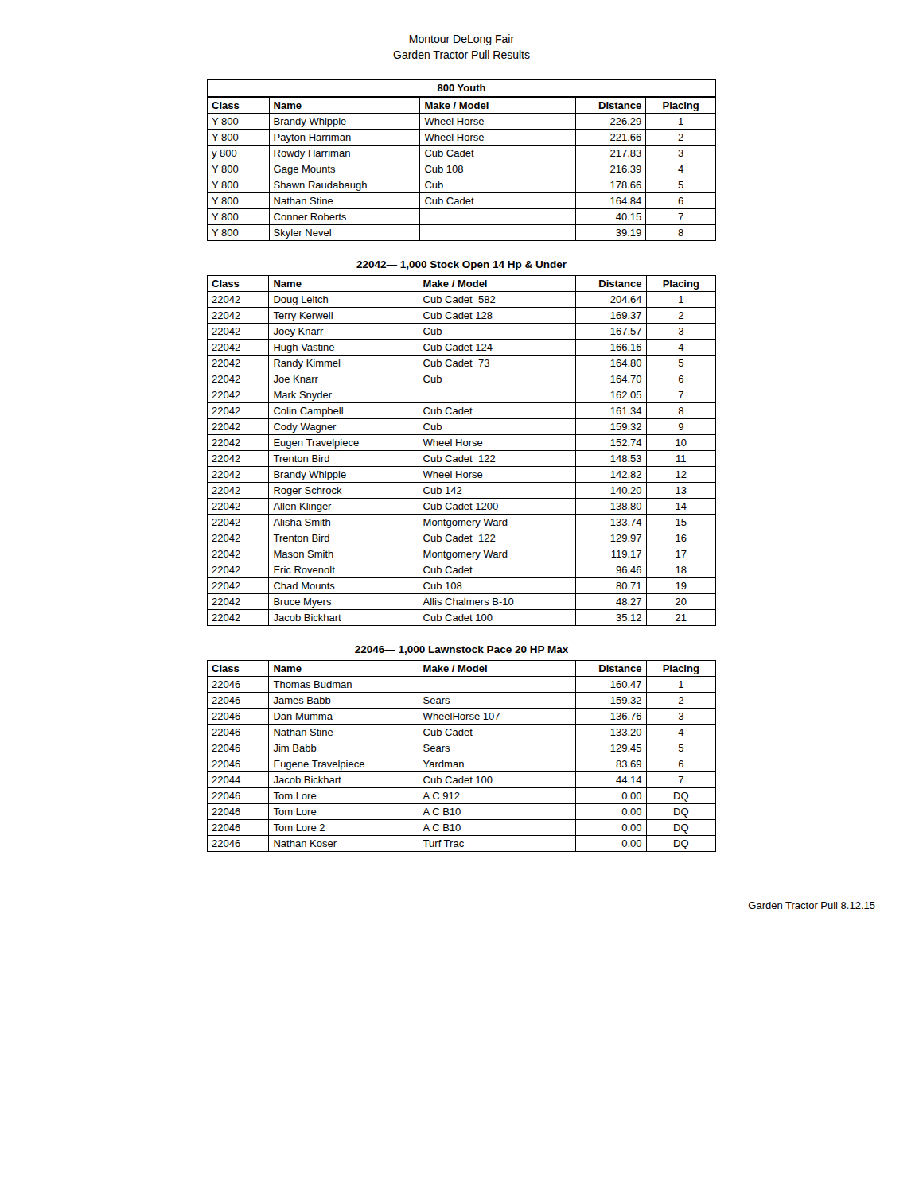Montour DeLong Fair
Garden Tractor Pull Results
| 800 Youth |
| Class | Name | Make / Model | Distance | Placing |
| --- | --- | --- | --- | --- |
| Y 800 | Brandy Whipple | Wheel Horse | 226.29 | 1 |
| Y 800 | Payton Harriman | Wheel Horse | 221.66 | 2 |
| y 800 | Rowdy Harriman | Cub Cadet | 217.83 | 3 |
| Y 800 | Gage Mounts | Cub 108 | 216.39 | 4 |
| Y 800 | Shawn Raudabaugh | Cub | 178.66 | 5 |
| Y 800 | Nathan Stine | Cub Cadet | 164.84 | 6 |
| Y 800 | Conner Roberts | | 40.15 | 7 |
| Y 800 | Skyler Nevel | | 39.19 | 8 |
22042— 1,000 Stock Open 14 Hp & Under
| Class | Name | Make / Model | Distance | Placing |
| --- | --- | --- | --- | --- |
| 22042 | Doug Leitch | Cub Cadet 582 | 204.64 | 1 |
| 22042 | Terry Kerwell | Cub Cadet 128 | 169.37 | 2 |
| 22042 | Joey Knarr | Cub | 167.57 | 3 |
| 22042 | Hugh Vastine | Cub Cadet 124 | 166.16 | 4 |
| 22042 | Randy Kimmel | Cub Cadet 73 | 164.80 | 5 |
| 22042 | Joe Knarr | Cub | 164.70 | 6 |
| 22042 | Mark Snyder | | 162.05 | 7 |
| 22042 | Colin Campbell | Cub Cadet | 161.34 | 8 |
| 22042 | Cody Wagner | Cub | 159.32 | 9 |
| 22042 | Eugen Travelpiece | Wheel Horse | 152.74 | 10 |
| 22042 | Trenton Bird | Cub Cadet 122 | 148.53 | 11 |
| 22042 | Brandy Whipple | Wheel Horse | 142.82 | 12 |
| 22042 | Roger Schrock | Cub 142 | 140.20 | 13 |
| 22042 | Allen Klinger | Cub Cadet 1200 | 138.80 | 14 |
| 22042 | Alisha Smith | Montgomery Ward | 133.74 | 15 |
| 22042 | Trenton Bird | Cub Cadet 122 | 129.97 | 16 |
| 22042 | Mason Smith | Montgomery Ward | 119.17 | 17 |
| 22042 | Eric Rovenolt | Cub Cadet | 96.46 | 18 |
| 22042 | Chad Mounts | Cub 108 | 80.71 | 19 |
| 22042 | Bruce Myers | Allis Chalmers B-10 | 48.27 | 20 |
| 22042 | Jacob Bickhart | Cub Cadet 100 | 35.12 | 21 |
22046— 1,000 Lawnstock Pace 20 HP Max
| Class | Name | Make / Model | Distance | Placing |
| --- | --- | --- | --- | --- |
| 22046 | Thomas Budman | | 160.47 | 1 |
| 22046 | James Babb | Sears | 159.32 | 2 |
| 22046 | Dan Mumma | WheelHorse 107 | 136.76 | 3 |
| 22046 | Nathan Stine | Cub Cadet | 133.20 | 4 |
| 22046 | Jim Babb | Sears | 129.45 | 5 |
| 22046 | Eugene Travelpiece | Yardman | 83.69 | 6 |
| 22044 | Jacob Bickhart | Cub Cadet 100 | 44.14 | 7 |
| 22046 | Tom Lore | A C 912 | 0.00 | DQ |
| 22046 | Tom Lore | A C B10 | 0.00 | DQ |
| 22046 | Tom Lore 2 | A C B10 | 0.00 | DQ |
| 22046 | Nathan Koser | Turf Trac | 0.00 | DQ |
Garden Tractor Pull 8.12.15